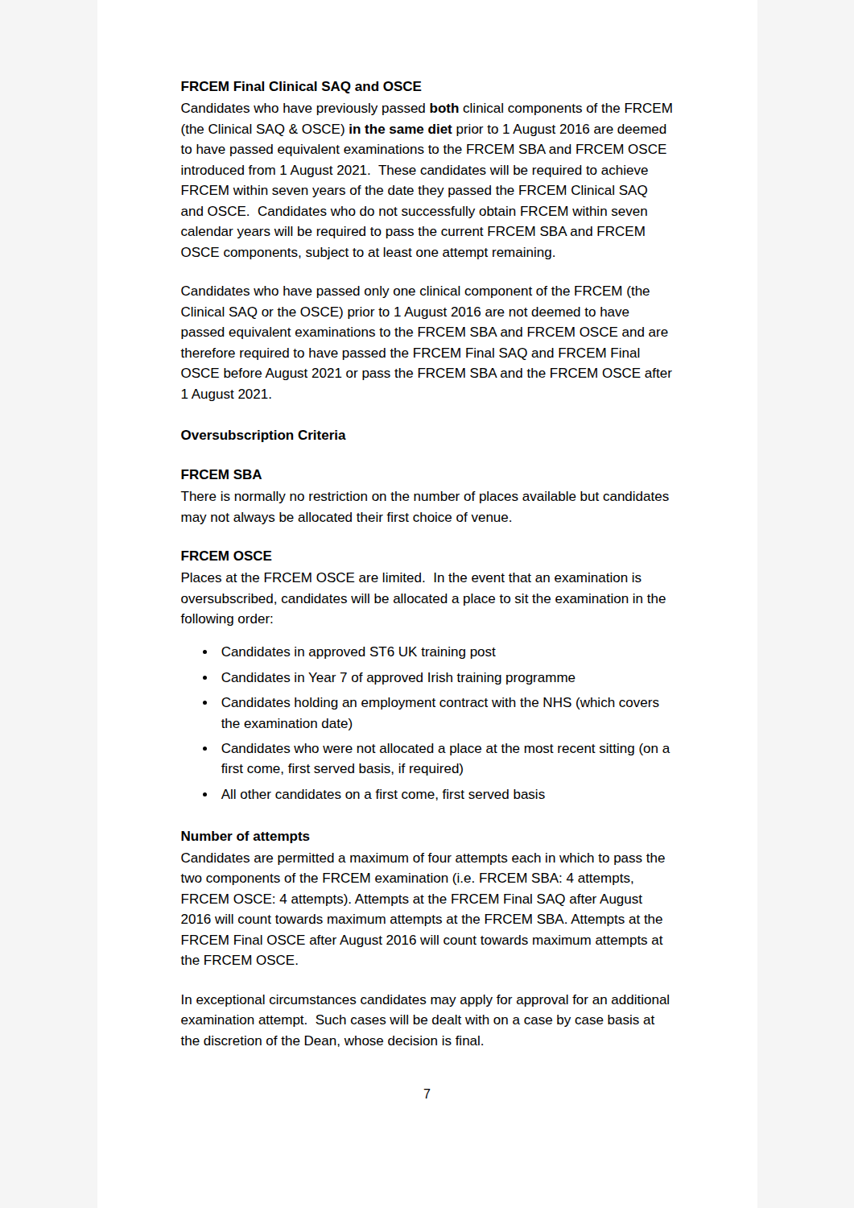FRCEM Final Clinical SAQ and OSCE
Candidates who have previously passed both clinical components of the FRCEM (the Clinical SAQ & OSCE) in the same diet prior to 1 August 2016 are deemed to have passed equivalent examinations to the FRCEM SBA and FRCEM OSCE introduced from 1 August 2021. These candidates will be required to achieve FRCEM within seven years of the date they passed the FRCEM Clinical SAQ and OSCE. Candidates who do not successfully obtain FRCEM within seven calendar years will be required to pass the current FRCEM SBA and FRCEM OSCE components, subject to at least one attempt remaining.
Candidates who have passed only one clinical component of the FRCEM (the Clinical SAQ or the OSCE) prior to 1 August 2016 are not deemed to have passed equivalent examinations to the FRCEM SBA and FRCEM OSCE and are therefore required to have passed the FRCEM Final SAQ and FRCEM Final OSCE before August 2021 or pass the FRCEM SBA and the FRCEM OSCE after 1 August 2021.
Oversubscription Criteria
FRCEM SBA
There is normally no restriction on the number of places available but candidates may not always be allocated their first choice of venue.
FRCEM OSCE
Places at the FRCEM OSCE are limited. In the event that an examination is oversubscribed, candidates will be allocated a place to sit the examination in the following order:
Candidates in approved ST6 UK training post
Candidates in Year 7 of approved Irish training programme
Candidates holding an employment contract with the NHS (which covers the examination date)
Candidates who were not allocated a place at the most recent sitting (on a first come, first served basis, if required)
All other candidates on a first come, first served basis
Number of attempts
Candidates are permitted a maximum of four attempts each in which to pass the two components of the FRCEM examination (i.e. FRCEM SBA: 4 attempts, FRCEM OSCE: 4 attempts). Attempts at the FRCEM Final SAQ after August 2016 will count towards maximum attempts at the FRCEM SBA. Attempts at the FRCEM Final OSCE after August 2016 will count towards maximum attempts at the FRCEM OSCE.
In exceptional circumstances candidates may apply for approval for an additional examination attempt. Such cases will be dealt with on a case by case basis at the discretion of the Dean, whose decision is final.
7